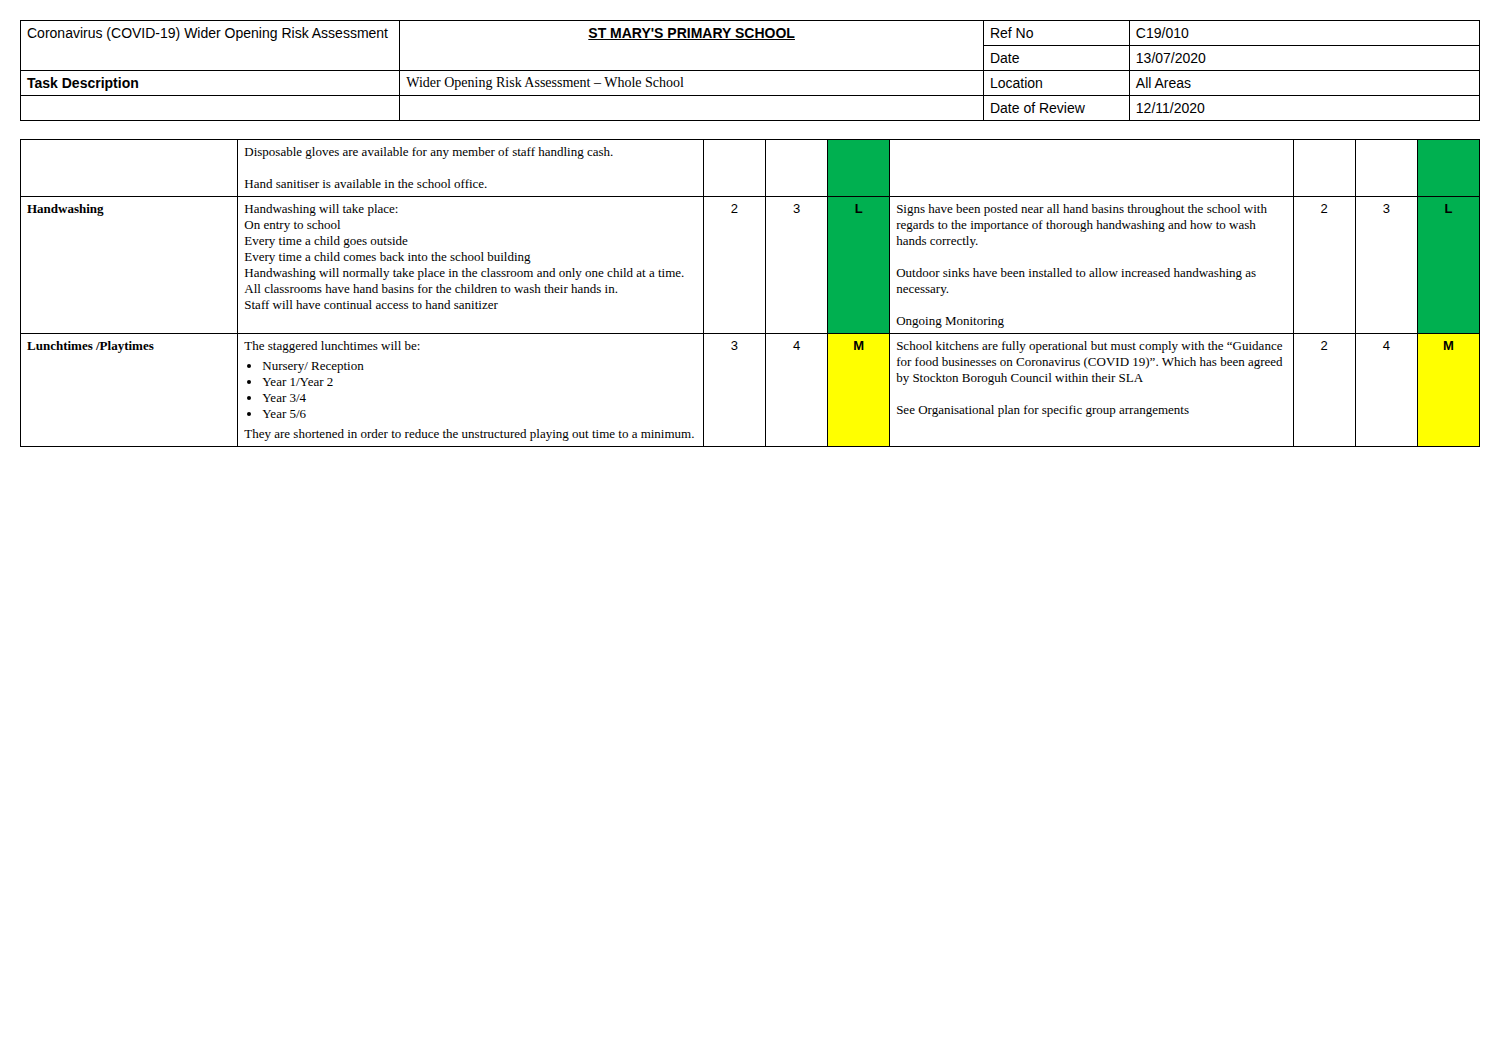| Coronavirus (COVID-19) Wider Opening Risk Assessment | ST MARY'S PRIMARY SCHOOL | Ref No | C19/010 |
| Date | 13/07/2020 |
| Task Description | Wider Opening Risk Assessment – Whole School | Location | All Areas |
| | | Date of Review | 12/11/2020 |
| | Disposable gloves are available for any member of staff handling cash. Hand sanitiser is available in the school office. | | | | | | | |
| Handwashing | Handwashing will take place: On entry to school Every time a child goes outside Every time a child comes back into the school building Handwashing will normally take place in the classroom and only one child at a time. All classrooms have hand basins for the children to wash their hands in. Staff will have continual access to hand sanitizer | 2 | 3 | L | Signs have been posted near all hand basins throughout the school with regards to the importance of thorough handwashing and how to wash hands correctly. Outdoor sinks have been installed to allow increased handwashing as necessary. Ongoing Monitoring | 2 | 3 | L |
| Lunchtimes /Playtimes | The staggered lunchtimes will be: Nursery/ Reception Year 1/Year 2 Year 3/4 Year 5/6 They are shortened in order to reduce the unstructured playing out time to a minimum. | 3 | 4 | M | School kitchens are fully operational but must comply with the “Guidance for food businesses on Coronavirus (COVID 19)”. Which has been agreed by Stockton Boroguh Council within their SLA See Organisational plan for specific group arrangements | 2 | 4 | M |